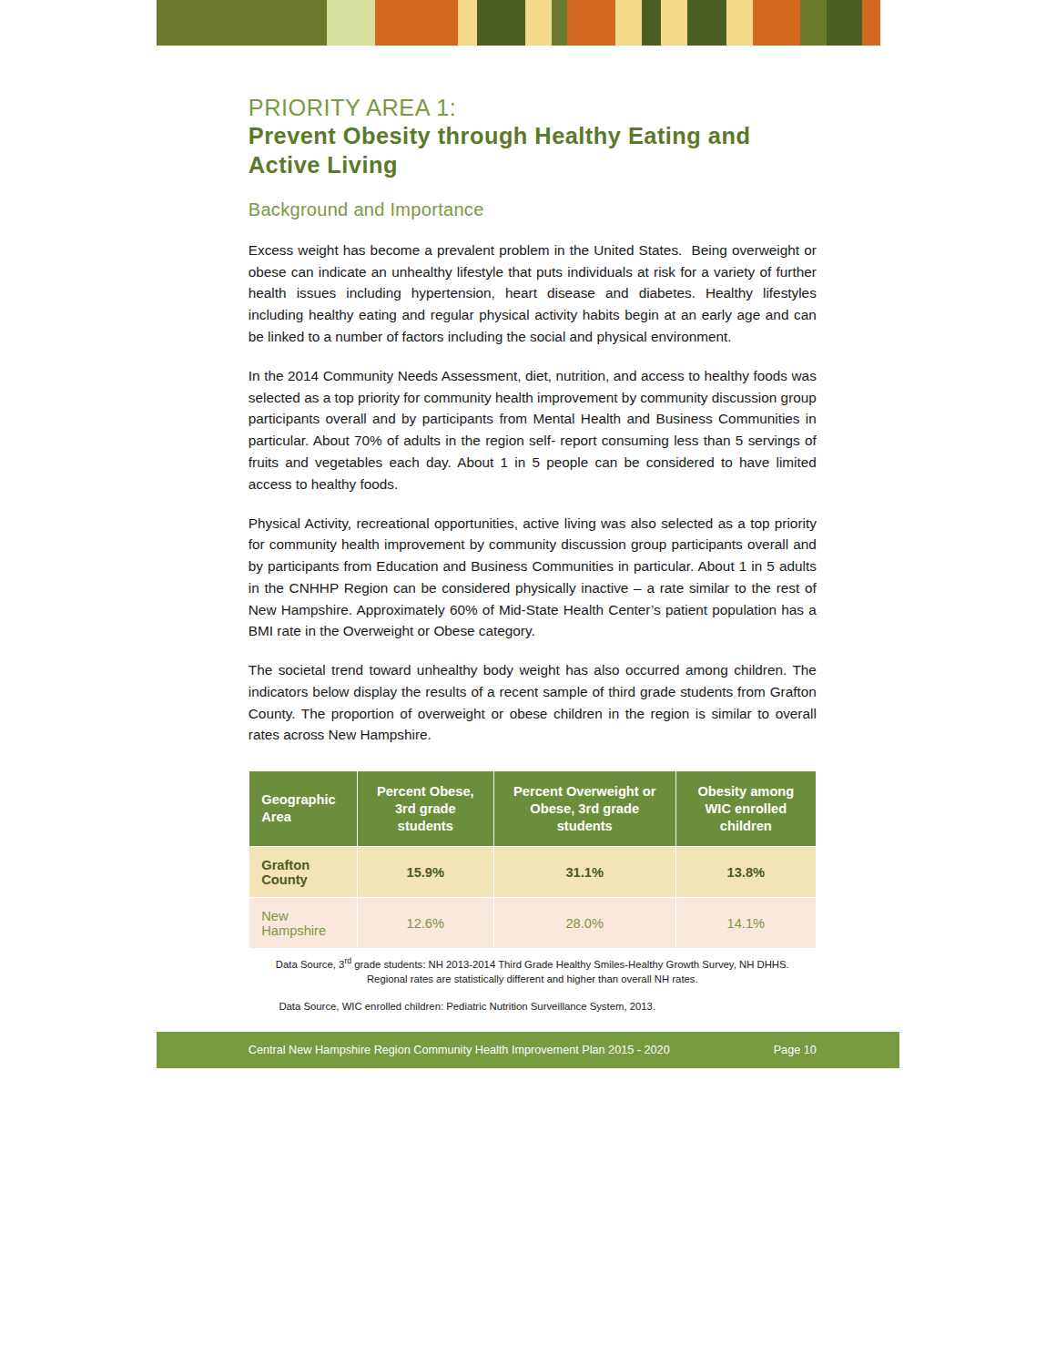PRIORITY AREA 1: Prevent Obesity through Healthy Eating and Active Living
Background and Importance
Excess weight has become a prevalent problem in the United States. Being overweight or obese can indicate an unhealthy lifestyle that puts individuals at risk for a variety of further health issues including hypertension, heart disease and diabetes. Healthy lifestyles including healthy eating and regular physical activity habits begin at an early age and can be linked to a number of factors including the social and physical environment.
In the 2014 Community Needs Assessment, diet, nutrition, and access to healthy foods was selected as a top priority for community health improvement by community discussion group participants overall and by participants from Mental Health and Business Communities in particular. About 70% of adults in the region self- report consuming less than 5 servings of fruits and vegetables each day. About 1 in 5 people can be considered to have limited access to healthy foods.
Physical Activity, recreational opportunities, active living was also selected as a top priority for community health improvement by community discussion group participants overall and by participants from Education and Business Communities in particular. About 1 in 5 adults in the CNHHP Region can be considered physically inactive – a rate similar to the rest of New Hampshire. Approximately 60% of Mid-State Health Center’s patient population has a BMI rate in the Overweight or Obese category.
The societal trend toward unhealthy body weight has also occurred among children. The indicators below display the results of a recent sample of third grade students from Grafton County. The proportion of overweight or obese children in the region is similar to overall rates across New Hampshire.
| Geographic Area | Percent Obese, 3rd grade students | Percent Overweight or Obese, 3rd grade students | Obesity among WIC enrolled children |
| --- | --- | --- | --- |
| Grafton County | 15.9% | 31.1% | 13.8% |
| New Hampshire | 12.6% | 28.0% | 14.1% |
Data Source, 3rd grade students: NH 2013-2014 Third Grade Healthy Smiles-Healthy Growth Survey, NH DHHS.
Regional rates are statistically different and higher than overall NH rates.
Data Source, WIC enrolled children: Pediatric Nutrition Surveillance System, 2013.
Central New Hampshire Region Community Health Improvement Plan 2015 - 2020 Page 10